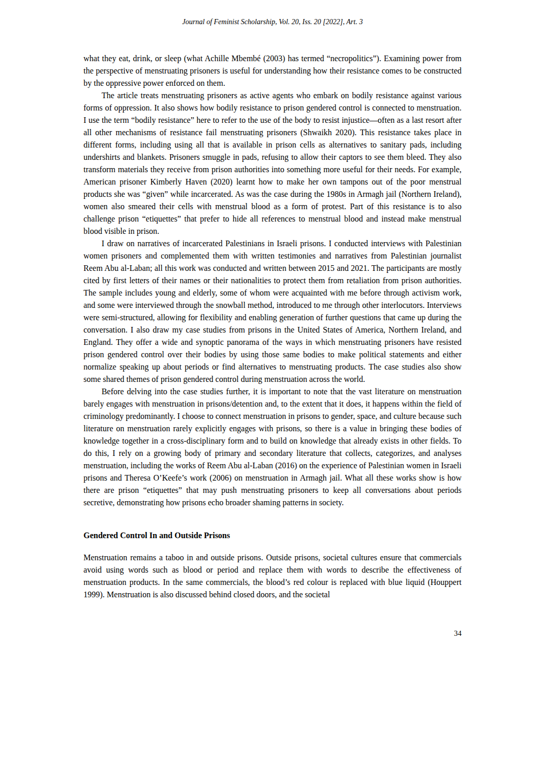Journal of Feminist Scholarship, Vol. 20, Iss. 20 [2022], Art. 3
what they eat, drink, or sleep (what Achille Mbembé (2003) has termed “necropolitics”). Examining power from the perspective of menstruating prisoners is useful for understanding how their resistance comes to be constructed by the oppressive power enforced on them.
The article treats menstruating prisoners as active agents who embark on bodily resistance against various forms of oppression. It also shows how bodily resistance to prison gendered control is connected to menstruation. I use the term “bodily resistance” here to refer to the use of the body to resist injustice—often as a last resort after all other mechanisms of resistance fail menstruating prisoners (Shwaikh 2020). This resistance takes place in different forms, including using all that is available in prison cells as alternatives to sanitary pads, including undershirts and blankets. Prisoners smuggle in pads, refusing to allow their captors to see them bleed. They also transform materials they receive from prison authorities into something more useful for their needs. For example, American prisoner Kimberly Haven (2020) learnt how to make her own tampons out of the poor menstrual products she was “given” while incarcerated. As was the case during the 1980s in Armagh jail (Northern Ireland), women also smeared their cells with menstrual blood as a form of protest. Part of this resistance is to also challenge prison “etiquettes” that prefer to hide all references to menstrual blood and instead make menstrual blood visible in prison.
I draw on narratives of incarcerated Palestinians in Israeli prisons. I conducted interviews with Palestinian women prisoners and complemented them with written testimonies and narratives from Palestinian journalist Reem Abu al-Laban; all this work was conducted and written between 2015 and 2021. The participants are mostly cited by first letters of their names or their nationalities to protect them from retaliation from prison authorities. The sample includes young and elderly, some of whom were acquainted with me before through activism work, and some were interviewed through the snowball method, introduced to me through other interlocutors. Interviews were semi-structured, allowing for flexibility and enabling generation of further questions that came up during the conversation. I also draw my case studies from prisons in the United States of America, Northern Ireland, and England. They offer a wide and synoptic panorama of the ways in which menstruating prisoners have resisted prison gendered control over their bodies by using those same bodies to make political statements and either normalize speaking up about periods or find alternatives to menstruating products. The case studies also show some shared themes of prison gendered control during menstruation across the world.
Before delving into the case studies further, it is important to note that the vast literature on menstruation barely engages with menstruation in prisons/detention and, to the extent that it does, it happens within the field of criminology predominantly. I choose to connect menstruation in prisons to gender, space, and culture because such literature on menstruation rarely explicitly engages with prisons, so there is a value in bringing these bodies of knowledge together in a cross-disciplinary form and to build on knowledge that already exists in other fields. To do this, I rely on a growing body of primary and secondary literature that collects, categorizes, and analyses menstruation, including the works of Reem Abu al-Laban (2016) on the experience of Palestinian women in Israeli prisons and Theresa O’Keefe’s work (2006) on menstruation in Armagh jail. What all these works show is how there are prison “etiquettes” that may push menstruating prisoners to keep all conversations about periods secretive, demonstrating how prisons echo broader shaming patterns in society.
Gendered Control In and Outside Prisons
Menstruation remains a taboo in and outside prisons. Outside prisons, societal cultures ensure that commercials avoid using words such as blood or period and replace them with words to describe the effectiveness of menstruation products. In the same commercials, the blood’s red colour is replaced with blue liquid (Houppert 1999). Menstruation is also discussed behind closed doors, and the societal
34